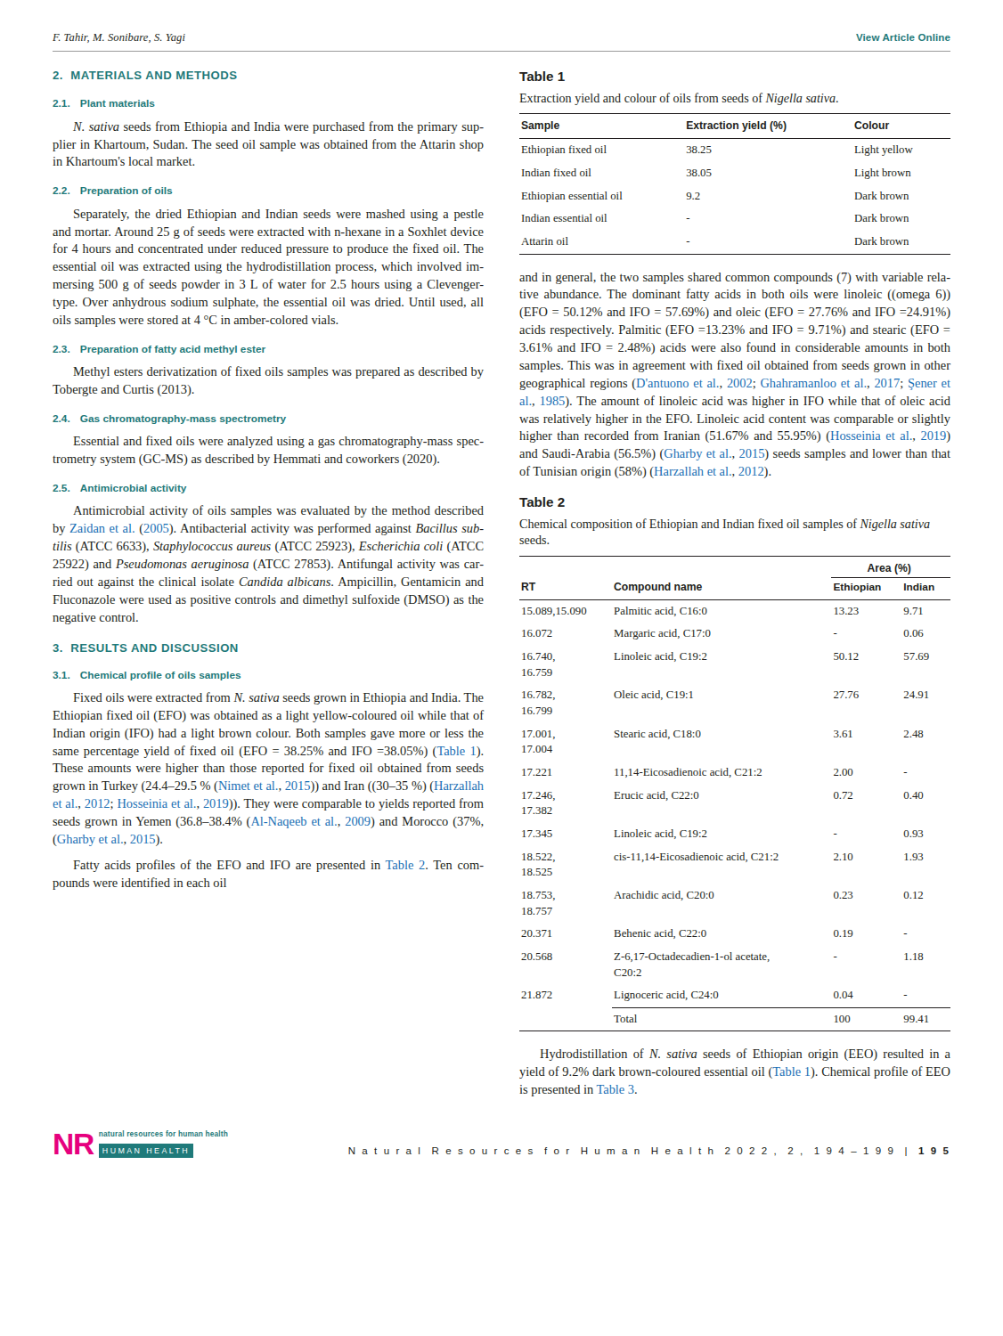F. Tahir, M. Sonibare, S. Yagi
View Article Online
2. Materials and methods
2.1. Plant materials
N. sativa seeds from Ethiopia and India were purchased from the primary supplier in Khartoum, Sudan. The seed oil sample was obtained from the Attarin shop in Khartoum's local market.
2.2. Preparation of oils
Separately, the dried Ethiopian and Indian seeds were mashed using a pestle and mortar. Around 25 g of seeds were extracted with n-hexane in a Soxhlet device for 4 hours and concentrated under reduced pressure to produce the fixed oil. The essential oil was extracted using the hydrodistillation process, which involved immersing 500 g of seeds powder in 3 L of water for 2.5 hours using a Clevenger-type. Over anhydrous sodium sulphate, the essential oil was dried. Until used, all oils samples were stored at 4 °C in amber-colored vials.
2.3. Preparation of fatty acid methyl ester
Methyl esters derivatization of fixed oils samples was prepared as described by Tobergte and Curtis (2013).
2.4. Gas chromatography-mass spectrometry
Essential and fixed oils were analyzed using a gas chromatography-mass spectrometry system (GC-MS) as described by Hemmati and coworkers (2020).
2.5. Antimicrobial activity
Antimicrobial activity of oils samples was evaluated by the method described by Zaidan et al. (2005). Antibacterial activity was performed against Bacillus subtilis (ATCC 6633), Staphylococcus aureus (ATCC 25923), Escherichia coli (ATCC 25922) and Pseudomonas aeruginosa (ATCC 27853). Antifungal activity was carried out against the clinical isolate Candida albicans. Ampicillin, Gentamicin and Fluconazole were used as positive controls and dimethyl sulfoxide (DMSO) as the negative control.
3. Results and discussion
3.1. Chemical profile of oils samples
Fixed oils were extracted from N. sativa seeds grown in Ethiopia and India. The Ethiopian fixed oil (EFO) was obtained as a light yellow-coloured oil while that of Indian origin (IFO) had a light brown colour. Both samples gave more or less the same percentage yield of fixed oil (EFO = 38.25% and IFO =38.05%) (Table 1). These amounts were higher than those reported for fixed oil obtained from seeds grown in Turkey (24.4–29.5 % (Nimet et al., 2015)) and Iran ((30–35 %) (Harzallah et al., 2012; Hosseinia et al., 2019)). They were comparable to yields reported from seeds grown in Yemen (36.8–38.4% (Al-Naqeeb et al., 2009) and Morocco (37%, (Gharby et al., 2015).
Fatty acids profiles of the EFO and IFO are presented in Table 2. Ten compounds were identified in each oil
Table 1
Extraction yield and colour of oils from seeds of Nigella sativa.
| Sample | Extraction yield (%) | Colour |
| --- | --- | --- |
| Ethiopian fixed oil | 38.25 | Light yellow |
| Indian fixed oil | 38.05 | Light brown |
| Ethiopian essential oil | 9.2 | Dark brown |
| Indian essential oil | - | Dark brown |
| Attarin oil | - | Dark brown |
and in general, the two samples shared common compounds (7) with variable relative abundance. The dominant fatty acids in both oils were linoleic ((omega 6)) (EFO = 50.12% and IFO = 57.69%) and oleic (EFO = 27.76% and IFO =24.91%) acids respectively. Palmitic (EFO =13.23% and IFO = 9.71%) and stearic (EFO = 3.61% and IFO = 2.48%) acids were also found in considerable amounts in both samples. This was in agreement with fixed oil obtained from seeds grown in other geographical regions (D'antuono et al., 2002; Ghahramanloo et al., 2017; Şener et al., 1985). The amount of linoleic acid was higher in IFO while that of oleic acid was relatively higher in the EFO. Linoleic acid content was comparable or slightly higher than recorded from Iranian (51.67% and 55.95%) (Hosseinia et al., 2019) and Saudi-Arabia (56.5%) (Gharby et al., 2015) seeds samples and lower than that of Tunisian origin (58%) (Harzallah et al., 2012).
Table 2
Chemical composition of Ethiopian and Indian fixed oil samples of Nigella sativa seeds.
| RT | Compound name | Area (%) |
| --- | --- | --- |
| Ethiopian | Indian |
| 15.089,15.090 | Palmitic acid, C16:0 | 13.23 | 9.71 |
| 16.072 | Margaric acid, C17:0 | - | 0.06 |
| 16.740, 16.759 | Linoleic acid, C19:2 | 50.12 | 57.69 |
| 16.782, 16.799 | Oleic acid, C19:1 | 27.76 | 24.91 |
| 17.001, 17.004 | Stearic acid, C18:0 | 3.61 | 2.48 |
| 17.221 | 11,14-Eicosadienoic acid, C21:2 | 2.00 | - |
| 17.246, 17.382 | Erucic acid, C22:0 | 0.72 | 0.40 |
| 17.345 | Linoleic acid, C19:2 | - | 0.93 |
| 18.522, 18.525 | cis-11,14-Eicosadienoic acid, C21:2 | 2.10 | 1.93 |
| 18.753, 18.757 | Arachidic acid, C20:0 | 0.23 | 0.12 |
| 20.371 | Behenic acid, C22:0 | 0.19 | - |
| 20.568 | Z-6,17-Octadecadien-1-ol acetate, C20:2 | - | 1.18 |
| 21.872 | Lignoceric acid, C24:0 | 0.04 | - |
| | Total | 100 | 99.41 |
Hydrodistillation of N. sativa seeds of Ethiopian origin (EEO) resulted in a yield of 9.2% dark brown-coloured essential oil (Table 1). Chemical profile of EEO is presented in Table 3.
NR
natural resources for human health
HUMAN HEALTH
N a t u r a l R e s o u r c e s f o r H u m a n H e a l t h 2 0 2 2 , 2 , 1 9 4 – 1 9 9 | 1 9 5